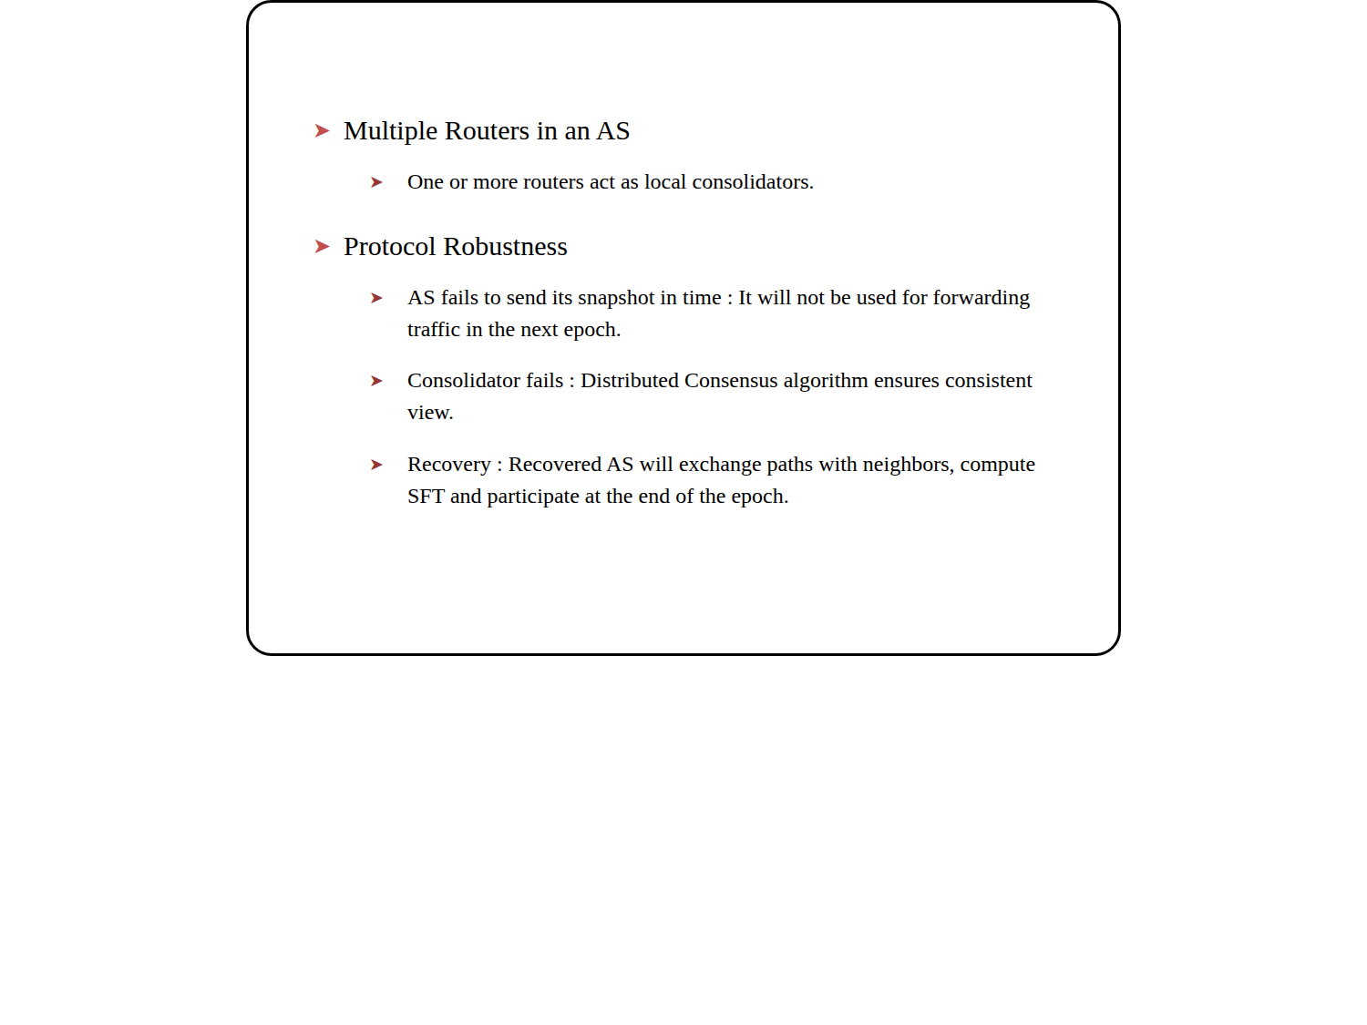Multiple Routers in an AS
One or more routers act as local consolidators.
Protocol Robustness
AS fails to send its snapshot in time : It will not be used for forwarding traffic in the next epoch.
Consolidator fails : Distributed Consensus algorithm ensures consistent view.
Recovery : Recovered AS will exchange paths with neighbors, compute SFT and participate at the end of the epoch.